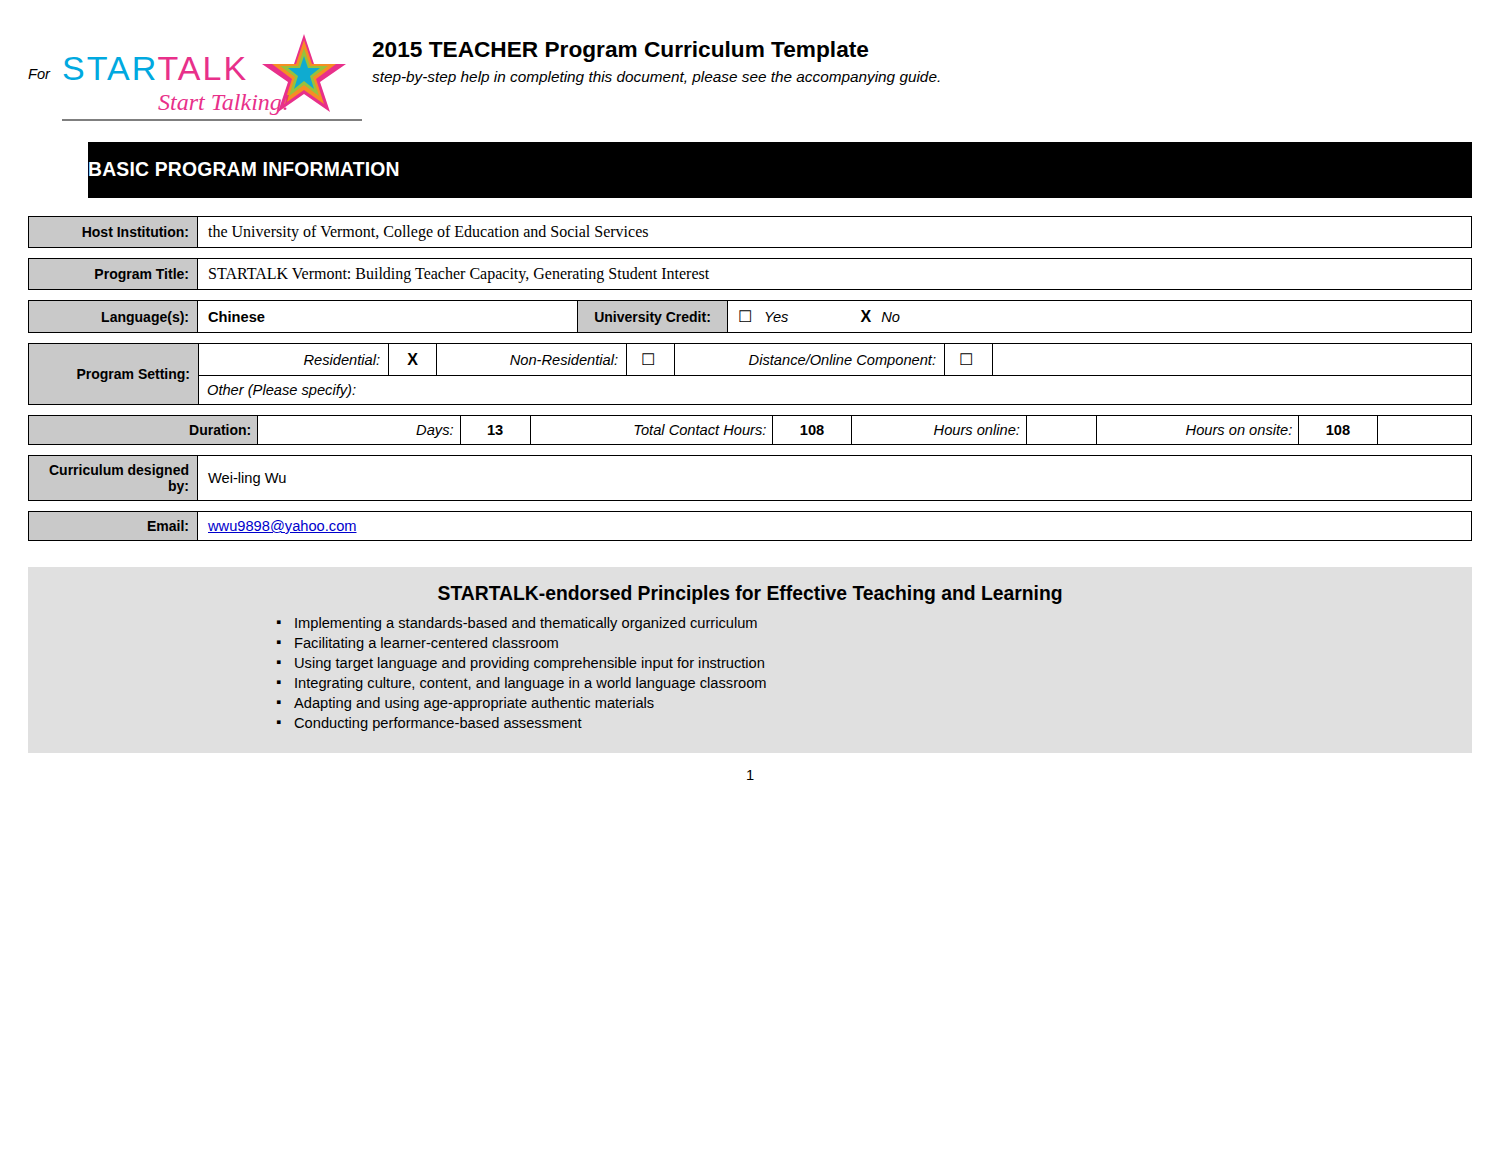For
STARTALK Start Talking!
2015 TEACHER Program Curriculum Template
step-by-step help in completing this document, please see the accompanying guide.
BASIC PROGRAM INFORMATION
| Host Institution: | the University of Vermont, College of Education and Social Services |
| Program Title: | STARTALK Vermont: Building Teacher Capacity, Generating Student Interest |
| Language(s): | Chinese | University Credit: | ☐ Yes X No |
| Program Setting: | Residential: | X | Non-Residential: | ☐ | Distance/Online Component: | ☐ | |
| Other (Please specify): |
| Duration: | Days: | 13 | Total Contact Hours: | 108 | Hours online: | | Hours on onsite: | 108 | |
| Curriculum designed by: | Wei-ling Wu |
| Email: | wwu9898@yahoo.com |
STARTALK-endorsed Principles for Effective Teaching and Learning
Implementing a standards-based and thematically organized curriculum
Facilitating a learner-centered classroom
Using target language and providing comprehensible input for instruction
Integrating culture, content, and language in a world language classroom
Adapting and using age-appropriate authentic materials
Conducting performance-based assessment
1